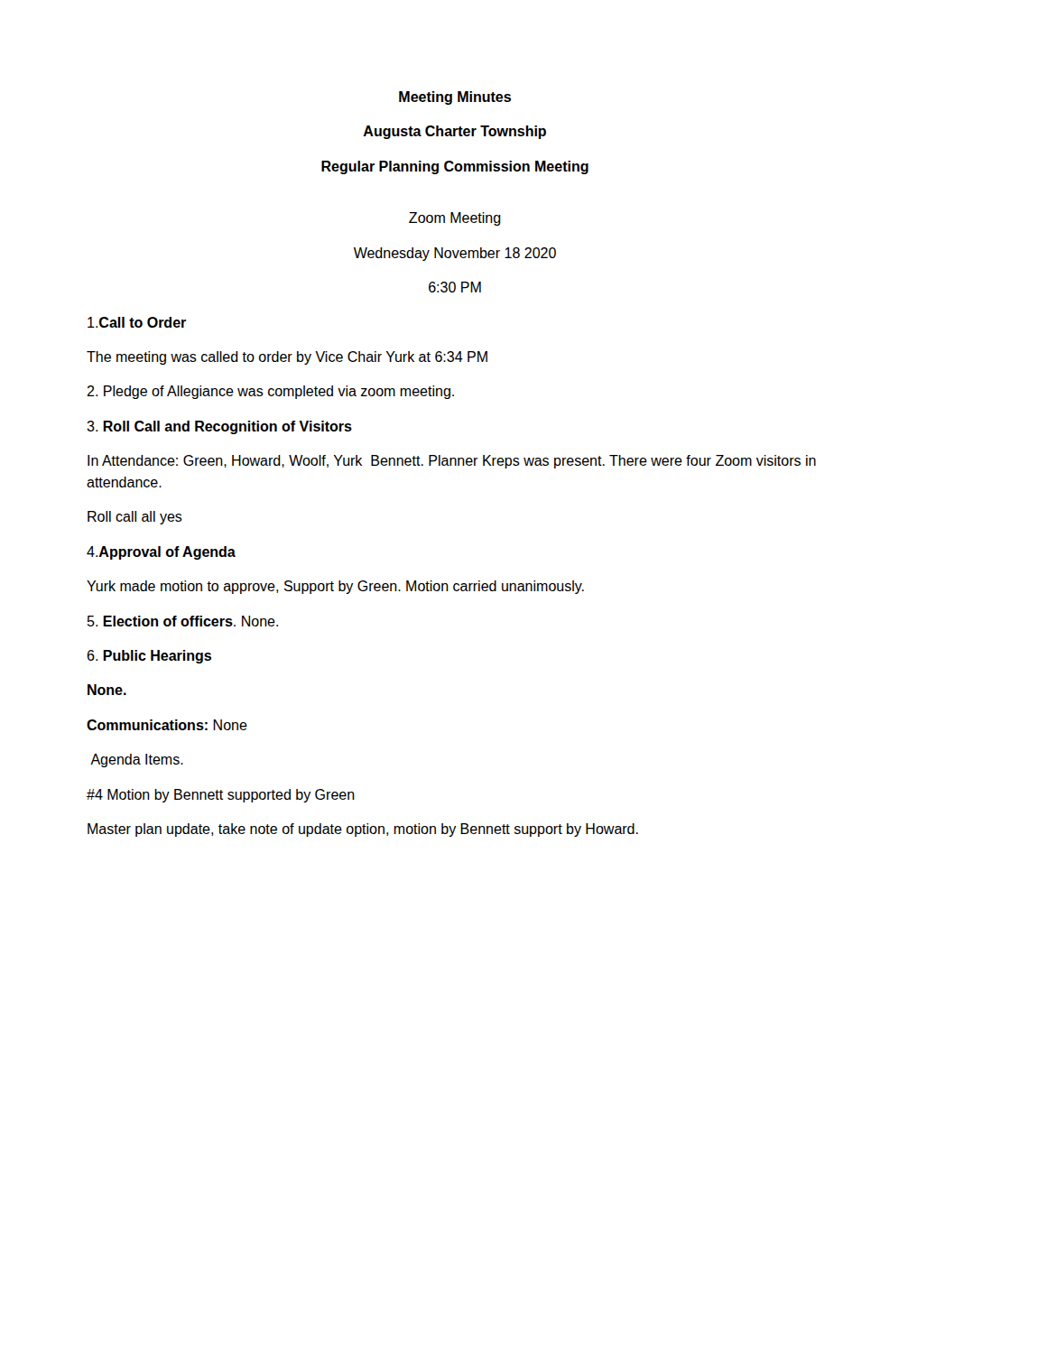Meeting Minutes
Augusta Charter Township
Regular Planning Commission Meeting
Zoom Meeting
Wednesday November 18 2020
6:30 PM
1.Call to Order
The meeting was called to order by Vice Chair Yurk at 6:34 PM
2. Pledge of Allegiance was completed via zoom meeting.
3. Roll Call and Recognition of Visitors
In Attendance: Green, Howard, Woolf, Yurk Bennett. Planner Kreps was present. There were four Zoom visitors in attendance.
Roll call all yes
4.Approval of Agenda
Yurk made motion to approve, Support by Green. Motion carried unanimously.
5. Election of officers. None.
6. Public Hearings
None.
Communications: None
Agenda Items.
#4 Motion by Bennett supported by Green
Master plan update, take note of update option, motion by Bennett support by Howard.